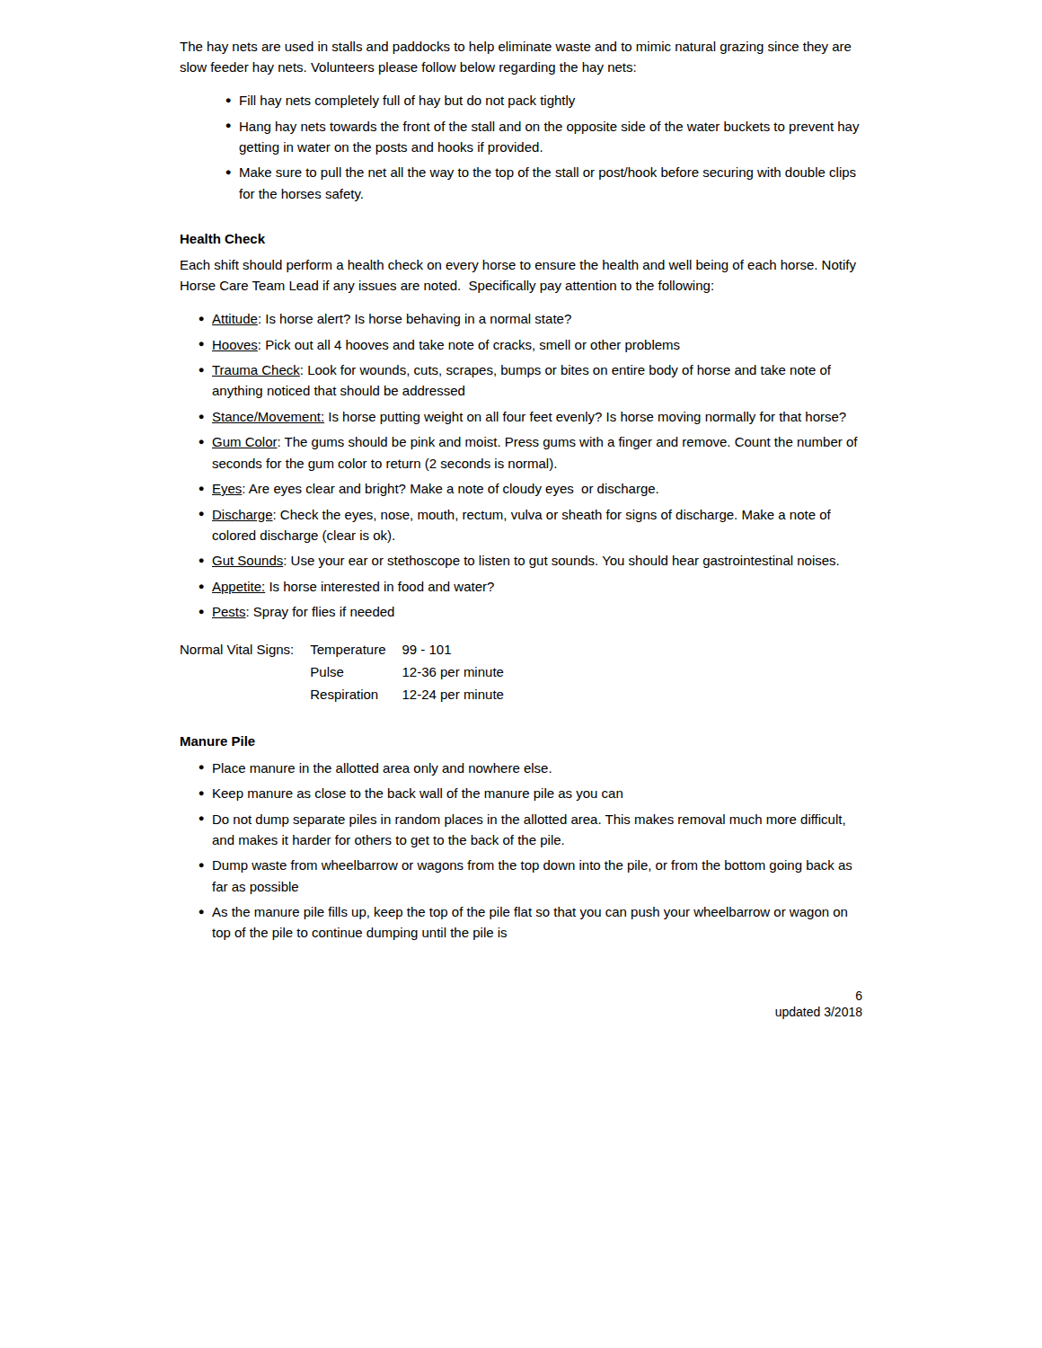The hay nets are used in stalls and paddocks to help eliminate waste and to mimic natural grazing since they are slow feeder hay nets. Volunteers please follow below regarding the hay nets:
Fill hay nets completely full of hay but do not pack tightly
Hang hay nets towards the front of the stall and on the opposite side of the water buckets to prevent hay getting in water on the posts and hooks if provided.
Make sure to pull the net all the way to the top of the stall or post/hook before securing with double clips for the horses safety.
Health Check
Each shift should perform a health check on every horse to ensure the health and well being of each horse. Notify Horse Care Team Lead if any issues are noted. Specifically pay attention to the following:
Attitude: Is horse alert? Is horse behaving in a normal state?
Hooves: Pick out all 4 hooves and take note of cracks, smell or other problems
Trauma Check: Look for wounds, cuts, scrapes, bumps or bites on entire body of horse and take note of anything noticed that should be addressed
Stance/Movement: Is horse putting weight on all four feet evenly? Is horse moving normally for that horse?
Gum Color: The gums should be pink and moist. Press gums with a finger and remove. Count the number of seconds for the gum color to return (2 seconds is normal).
Eyes: Are eyes clear and bright? Make a note of cloudy eyes or discharge.
Discharge: Check the eyes, nose, mouth, rectum, vulva or sheath for signs of discharge. Make a note of colored discharge (clear is ok).
Gut Sounds: Use your ear or stethoscope to listen to gut sounds. You should hear gastrointestinal noises.
Appetite: Is horse interested in food and water?
Pests: Spray for flies if needed
| Normal Vital Signs: | Temperature | 99 - 101 |
| | Pulse | 12-36 per minute |
| | Respiration | 12-24 per minute |
Manure Pile
Place manure in the allotted area only and nowhere else.
Keep manure as close to the back wall of the manure pile as you can
Do not dump separate piles in random places in the allotted area. This makes removal much more difficult, and makes it harder for others to get to the back of the pile.
Dump waste from wheelbarrow or wagons from the top down into the pile, or from the bottom going back as far as possible
As the manure pile fills up, keep the top of the pile flat so that you can push your wheelbarrow or wagon on top of the pile to continue dumping until the pile is
6
updated 3/2018